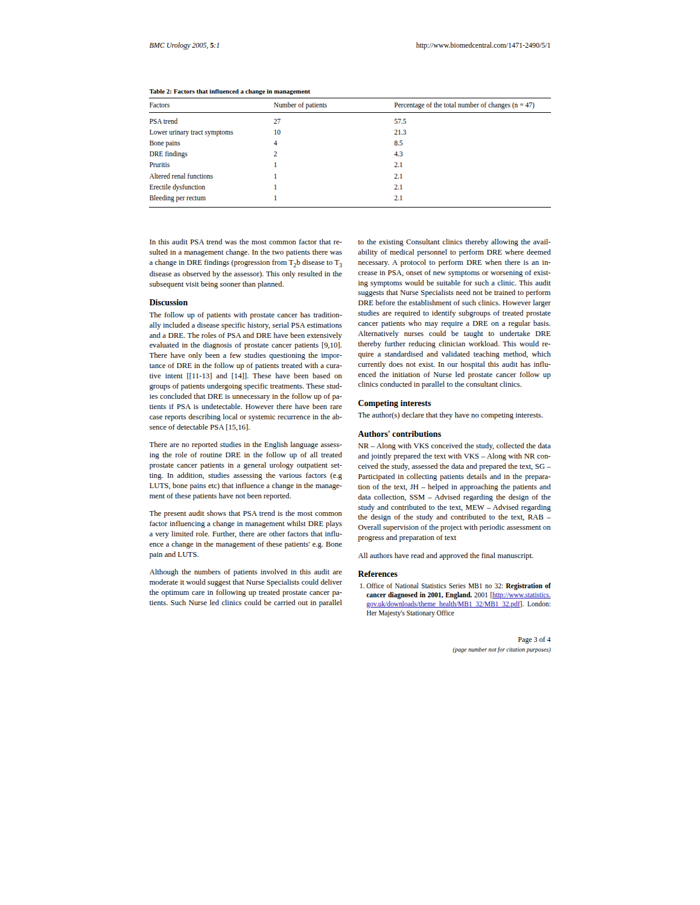BMC Urology 2005, 5:1
http://www.biomedcentral.com/1471-2490/5/1
Table 2: Factors that influenced a change in management
| Factors | Number of patients | Percentage of the total number of changes (n = 47) |
| --- | --- | --- |
| PSA trend | 27 | 57.5 |
| Lower urinary tract symptoms | 10 | 21.3 |
| Bone pains | 4 | 8.5 |
| DRE findings | 2 | 4.3 |
| Pruritis | 1 | 2.1 |
| Altered renal functions | 1 | 2.1 |
| Erectile dysfunction | 1 | 2.1 |
| Bleeding per rectum | 1 | 2.1 |
In this audit PSA trend was the most common factor that resulted in a management change. In the two patients there was a change in DRE findings (progression from T2b disease to T3 disease as observed by the assessor). This only resulted in the subsequent visit being sooner than planned.
Discussion
The follow up of patients with prostate cancer has traditionally included a disease specific history, serial PSA estimations and a DRE. The roles of PSA and DRE have been extensively evaluated in the diagnosis of prostate cancer patients [9,10]. There have only been a few studies questioning the importance of DRE in the follow up of patients treated with a curative intent [[11-13] and [14]]. These have been based on groups of patients undergoing specific treatments. These studies concluded that DRE is unnecessary in the follow up of patients if PSA is undetectable. However there have been rare case reports describing local or systemic recurrence in the absence of detectable PSA [15,16].
There are no reported studies in the English language assessing the role of routine DRE in the follow up of all treated prostate cancer patients in a general urology outpatient setting. In addition, studies assessing the various factors (e.g LUTS, bone pains etc) that influence a change in the management of these patients have not been reported.
The present audit shows that PSA trend is the most common factor influencing a change in management whilst DRE plays a very limited role. Further, there are other factors that influence a change in the management of these patients' e.g. Bone pain and LUTS.
Although the numbers of patients involved in this audit are moderate it would suggest that Nurse Specialists could deliver the optimum care in following up treated prostate cancer patients. Such Nurse led clinics could be carried out in parallel to the existing Consultant clinics thereby allowing the availability of medical personnel to perform DRE where deemed necessary. A protocol to perform DRE when there is an increase in PSA, onset of new symptoms or worsening of existing symptoms would be suitable for such a clinic. This audit suggests that Nurse Specialists need not be trained to perform DRE before the establishment of such clinics. However larger studies are required to identify subgroups of treated prostate cancer patients who may require a DRE on a regular basis. Alternatively nurses could be taught to undertake DRE thereby further reducing clinician workload. This would require a standardised and validated teaching method, which currently does not exist. In our hospital this audit has influenced the initiation of Nurse led prostate cancer follow up clinics conducted in parallel to the consultant clinics.
Competing interests
The author(s) declare that they have no competing interests.
Authors' contributions
NR – Along with VKS conceived the study, collected the data and jointly prepared the text with VKS – Along with NR conceived the study, assessed the data and prepared the text, SG – Participated in collecting patients details and in the preparation of the text, JH – helped in approaching the patients and data collection, SSM – Advised regarding the design of the study and contributed to the text, MEW – Advised regarding the design of the study and contributed to the text, RAB – Overall supervision of the project with periodic assessment on progress and preparation of text
All authors have read and approved the final manuscript.
References
Office of National Statistics Series MB1 no 32: Registration of cancer diagnosed in 2001, England. 2001 [http://www.statistics.gov.uk/downloads/theme_health/MB1_32/MB1_32.pdf]. London: Her Majesty's Stationary Office
Page 3 of 4
(page number not for citation purposes)